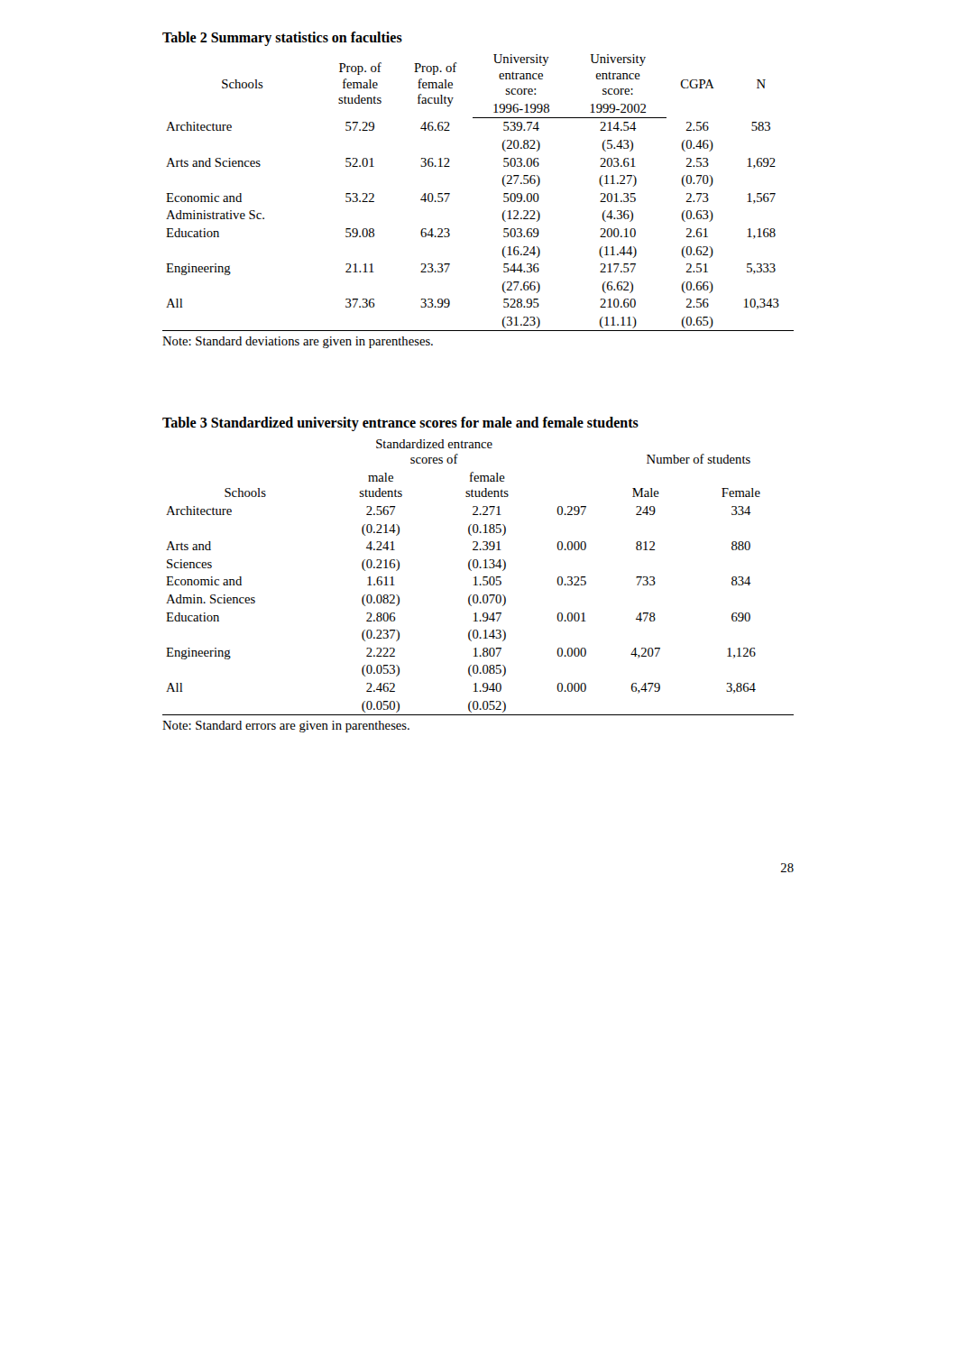Table 2 Summary statistics on faculties
| Schools | Prop. of female students | Prop. of female faculty | University entrance score: | University entrance score: | CGPA | N |
| --- | --- | --- | --- | --- | --- | --- |
| 1996-1998 | 1999-2002 |
| Architecture | 57.29 | 46.62 | 539.74 | 214.54 | 2.56 | 583 |
| | | | (20.82) | (5.43) | (0.46) | |
| Arts and Sciences | 52.01 | 36.12 | 503.06 | 203.61 | 2.53 | 1,692 |
| | | | (27.56) | (11.27) | (0.70) | |
| Economic and | 53.22 | 40.57 | 509.00 | 201.35 | 2.73 | 1,567 |
| Administrative Sc. | | | (12.22) | (4.36) | (0.63) | |
| Education | 59.08 | 64.23 | 503.69 | 200.10 | 2.61 | 1,168 |
| | | | (16.24) | (11.44) | (0.62) | |
| Engineering | 21.11 | 23.37 | 544.36 | 217.57 | 2.51 | 5,333 |
| | | | (27.66) | (6.62) | (0.66) | |
| All | 37.36 | 33.99 | 528.95 | 210.60 | 2.56 | 10,343 |
| | | | (31.23) | (11.11) | (0.65) | |
Note: Standard deviations are given in parentheses.
Table 3 Standardized university entrance scores for male and female students
| Schools | Standardized entrance scores of | | Number of students |
| --- | --- | --- | --- |
| male students | female students | Male | Female |
| Architecture | 2.567 | 2.271 | 0.297 | 249 | 334 |
| | (0.214) | (0.185) | | | |
| Arts and | 4.241 | 2.391 | 0.000 | 812 | 880 |
| Sciences | (0.216) | (0.134) | | | |
| Economic and | 1.611 | 1.505 | 0.325 | 733 | 834 |
| Admin. Sciences | (0.082) | (0.070) | | | |
| Education | 2.806 | 1.947 | 0.001 | 478 | 690 |
| | (0.237) | (0.143) | | | |
| Engineering | 2.222 | 1.807 | 0.000 | 4,207 | 1,126 |
| | (0.053) | (0.085) | | | |
| All | 2.462 | 1.940 | 0.000 | 6,479 | 3,864 |
| | (0.050) | (0.052) | | | |
Note: Standard errors are given in parentheses.
28